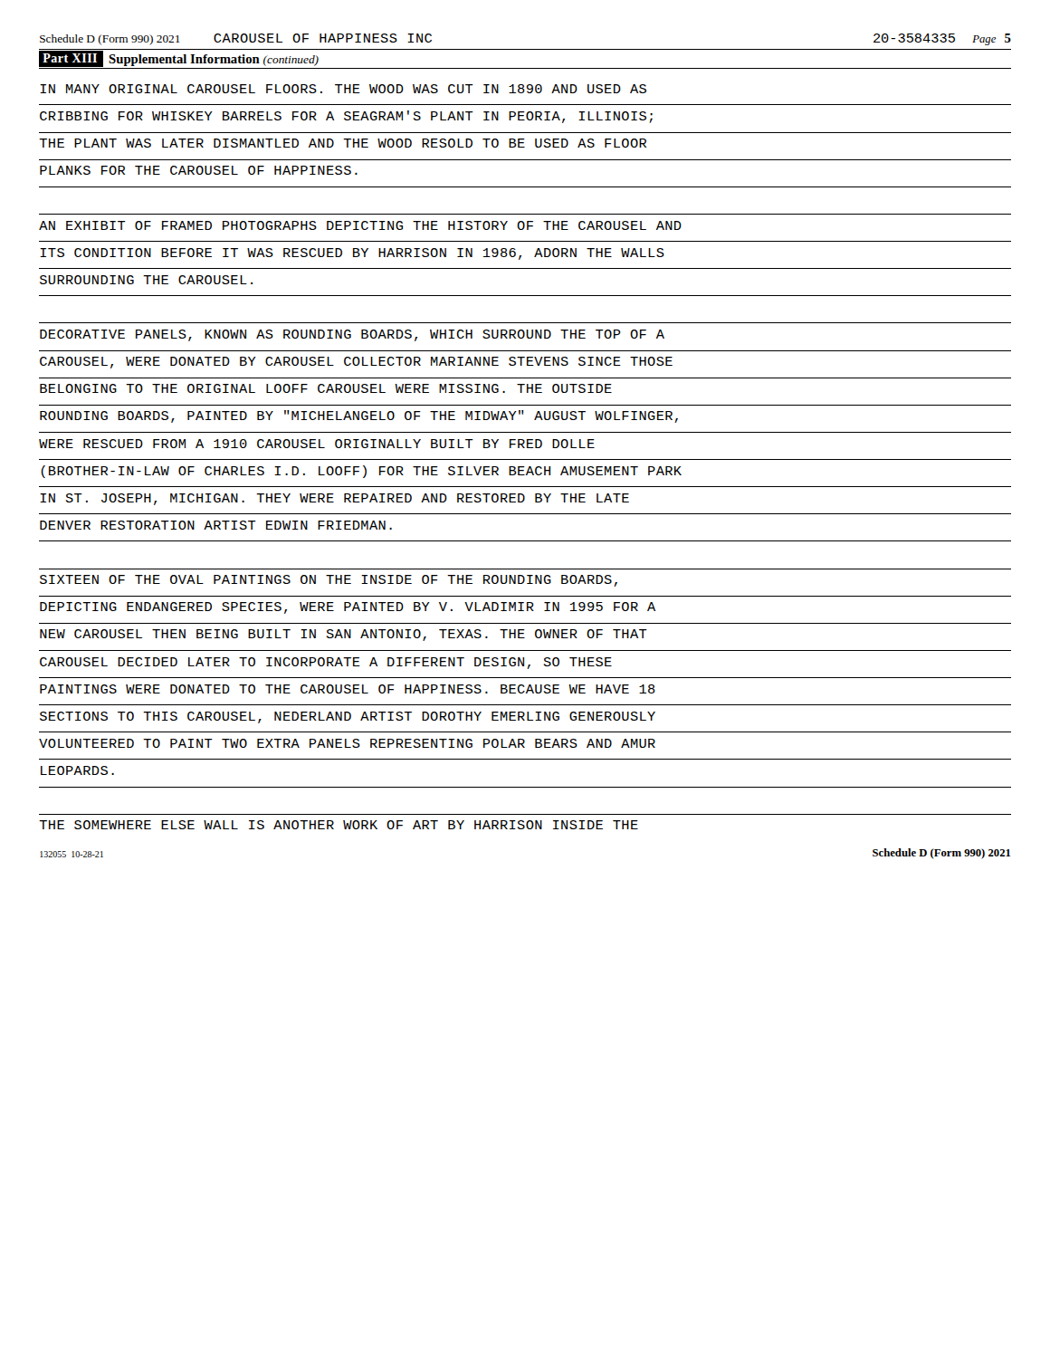Schedule D (Form 990) 2021 CAROUSEL OF HAPPINESS INC
20-3584335 Page 5
Part XIII Supplemental Information (continued)
IN MANY ORIGINAL CAROUSEL FLOORS. THE WOOD WAS CUT IN 1890 AND USED AS
CRIBBING FOR WHISKEY BARRELS FOR A SEAGRAM'S PLANT IN PEORIA, ILLINOIS;
THE PLANT WAS LATER DISMANTLED AND THE WOOD RESOLD TO BE USED AS FLOOR
PLANKS FOR THE CAROUSEL OF HAPPINESS.
AN EXHIBIT OF FRAMED PHOTOGRAPHS DEPICTING THE HISTORY OF THE CAROUSEL AND
ITS CONDITION BEFORE IT WAS RESCUED BY HARRISON IN 1986, ADORN THE WALLS
SURROUNDING THE CAROUSEL.
DECORATIVE PANELS, KNOWN AS ROUNDING BOARDS, WHICH SURROUND THE TOP OF A
CAROUSEL, WERE DONATED BY CAROUSEL COLLECTOR MARIANNE STEVENS SINCE THOSE
BELONGING TO THE ORIGINAL LOOFF CAROUSEL WERE MISSING. THE OUTSIDE
ROUNDING BOARDS, PAINTED BY "MICHELANGELO OF THE MIDWAY" AUGUST WOLFINGER,
WERE RESCUED FROM A 1910 CAROUSEL ORIGINALLY BUILT BY FRED DOLLE
(BROTHER-IN-LAW OF CHARLES I.D. LOOFF) FOR THE SILVER BEACH AMUSEMENT PARK
IN ST. JOSEPH, MICHIGAN. THEY WERE REPAIRED AND RESTORED BY THE LATE
DENVER RESTORATION ARTIST EDWIN FRIEDMAN.
SIXTEEN OF THE OVAL PAINTINGS ON THE INSIDE OF THE ROUNDING BOARDS,
DEPICTING ENDANGERED SPECIES, WERE PAINTED BY V. VLADIMIR IN 1995 FOR A
NEW CAROUSEL THEN BEING BUILT IN SAN ANTONIO, TEXAS. THE OWNER OF THAT
CAROUSEL DECIDED LATER TO INCORPORATE A DIFFERENT DESIGN, SO THESE
PAINTINGS WERE DONATED TO THE CAROUSEL OF HAPPINESS. BECAUSE WE HAVE 18
SECTIONS TO THIS CAROUSEL, NEDERLAND ARTIST DOROTHY EMERLING GENEROUSLY
VOLUNTEERED TO PAINT TWO EXTRA PANELS REPRESENTING POLAR BEARS AND AMUR
LEOPARDS.
THE SOMEWHERE ELSE WALL IS ANOTHER WORK OF ART BY HARRISON INSIDE THE
132055 10-28-21
Schedule D (Form 990) 2021